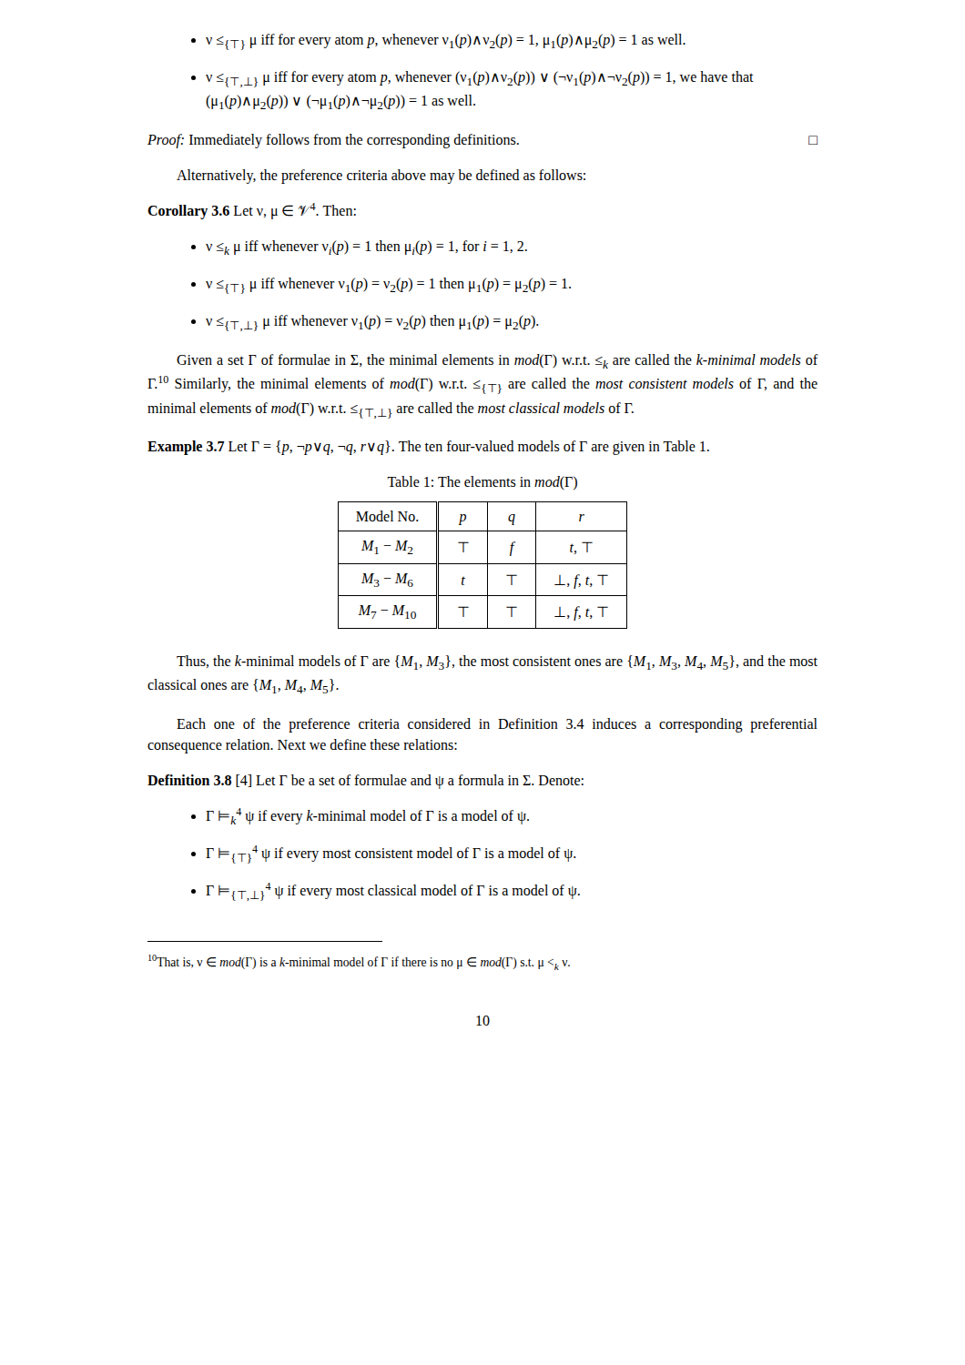ν ≤{⊤} μ iff for every atom p, whenever ν1(p)∧ν2(p) = 1, μ1(p)∧μ2(p) = 1 as well.
ν ≤{⊤,⊥} μ iff for every atom p, whenever (ν1(p)∧ν2(p)) ∨ (¬ν1(p)∧¬ν2(p)) = 1, we have that (μ1(p)∧μ2(p)) ∨ (¬μ1(p)∧¬μ2(p)) = 1 as well.
Proof: Immediately follows from the corresponding definitions. □
Alternatively, the preference criteria above may be defined as follows:
Corollary 3.6 Let ν, μ ∈ 𝒱4. Then:
ν ≤k μ iff whenever νi(p) = 1 then μi(p) = 1, for i = 1, 2.
ν ≤{⊤} μ iff whenever ν1(p) = ν2(p) = 1 then μ1(p) = μ2(p) = 1.
ν ≤{⊤,⊥} μ iff whenever ν1(p) = ν2(p) then μ1(p) = μ2(p).
Given a set Γ of formulae in Σ, the minimal elements in mod(Γ) w.r.t. ≤k are called the k-minimal models of Γ.10 Similarly, the minimal elements of mod(Γ) w.r.t. ≤{⊤} are called the most consistent models of Γ, and the minimal elements of mod(Γ) w.r.t. ≤{⊤,⊥} are called the most classical models of Γ.
Example 3.7 Let Γ = {p, ¬p∨q, ¬q, r∨q}. The ten four-valued models of Γ are given in Table 1.
Table 1: The elements in mod (Γ)
| Model No. | p | q | r |
| --- | --- | --- | --- |
| M 1 − M 2 | ⊤ | f | t , ⊤ |
| M 3 − M 6 | t | ⊤ | ⊥, f , t , ⊤ |
| M 7 − M 10 | ⊤ | ⊤ | ⊥, f , t , ⊤ |
Thus, the k-minimal models of Γ are {M1, M3}, the most consistent ones are {M1, M3, M4, M5}, and the most classical ones are {M1, M4, M5}.
Each one of the preference criteria considered in Definition 3.4 induces a corresponding preferential consequence relation. Next we define these relations:
Definition 3.8 [4] Let Γ be a set of formulae and ψ a formula in Σ. Denote:
Γ ⊨k4 ψ if every k-minimal model of Γ is a model of ψ.
Γ ⊨{⊤}4 ψ if every most consistent model of Γ is a model of ψ.
Γ ⊨{⊤,⊥}4 ψ if every most classical model of Γ is a model of ψ.
10That is, ν ∈ mod(Γ) is a k-minimal model of Γ if there is no μ ∈ mod(Γ) s.t. μ <k ν.
10